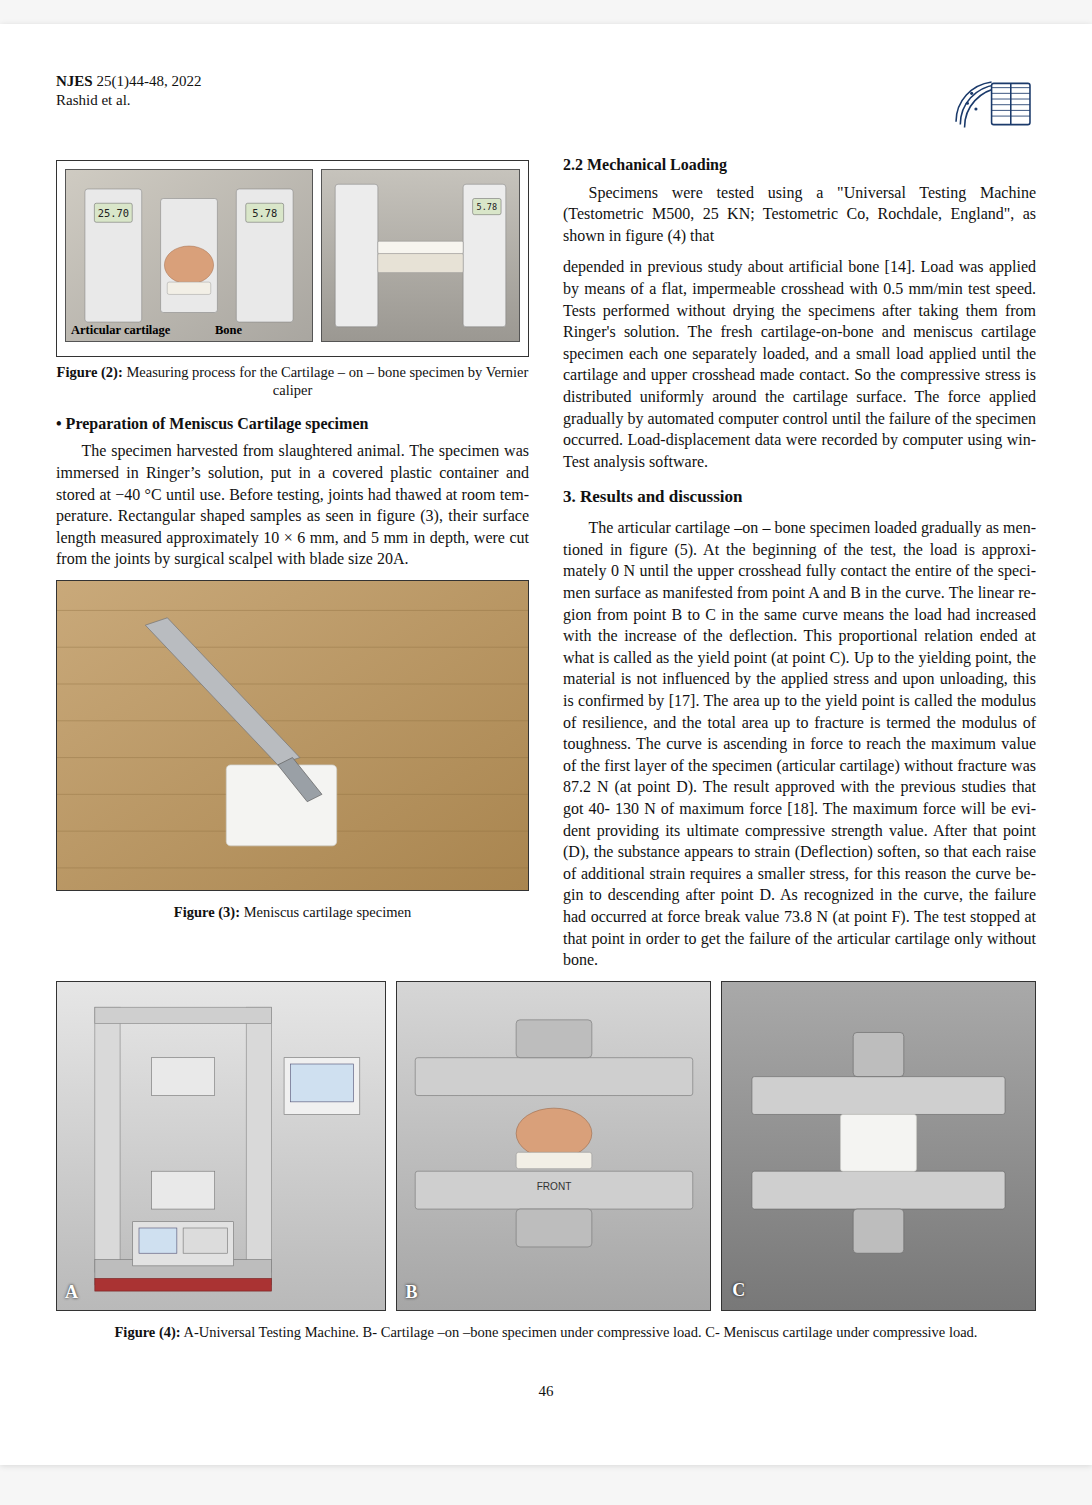NJES 25(1)44-48, 2022
Rashid et al.
Articular cartilage Bone
Figure (2): Measuring process for the Cartilage – on – bone specimen by Vernier caliper
Preparation of Meniscus Cartilage specimen
The specimen harvested from slaughtered animal. The specimen was immersed in Ringer’s solution, put in a covered plastic container and stored at −40 °C until use. Before testing, joints had thawed at room temperature. Rectangular shaped samples as seen in figure (3), their surface length measured approximately 10 × 6 mm, and 5 mm in depth, were cut from the joints by surgical scalpel with blade size 20A.
Figure (3): Meniscus cartilage specimen
2.2 Mechanical Loading
Specimens were tested using a "Universal Testing Machine (Testometric M500, 25 KN; Testometric Co, Rochdale, England", as shown in figure (4) that
depended in previous study about artificial bone [14]. Load was applied by means of a flat, impermeable crosshead with 0.5 mm/min test speed. Tests performed without drying the specimens after taking them from Ringer's solution. The fresh cartilage-on-bone and meniscus cartilage specimen each one separately loaded, and a small load applied until the cartilage and upper crosshead made contact. So the compressive stress is distributed uniformly around the cartilage surface. The force applied gradually by automated computer control until the failure of the specimen occurred. Load-displacement data were recorded by computer using winTest analysis software.
3. Results and discussion
The articular cartilage –on – bone specimen loaded gradually as mentioned in figure (5). At the beginning of the test, the load is approximately 0 N until the upper crosshead fully contact the entire of the specimen surface as manifested from point A and B in the curve. The linear region from point B to C in the same curve means the load had increased with the increase of the deflection. This proportional relation ended at what is called as the yield point (at point C). Up to the yielding point, the material is not influenced by the applied stress and upon unloading, this is confirmed by [17]. The area up to the yield point is called the modulus of resilience, and the total area up to fracture is termed the modulus of toughness. The curve is ascending in force to reach the maximum value of the first layer of the specimen (articular cartilage) without fracture was 87.2 N (at point D). The result approved with the previous studies that got 40- 130 N of maximum force [18]. The maximum force will be evident providing its ultimate compressive strength value. After that point (D), the substance appears to strain (Deflection) soften, so that each raise of additional strain requires a smaller stress, for this reason the curve begin to descending after point D. As recognized in the curve, the failure had occurred at force break value 73.8 N (at point F). The test stopped at that point in order to get the failure of the articular cartilage only without bone.
A
B
C
Figure (4): A-Universal Testing Machine. B- Cartilage –on –bone specimen under compressive load. C- Meniscus cartilage under compressive load.
46